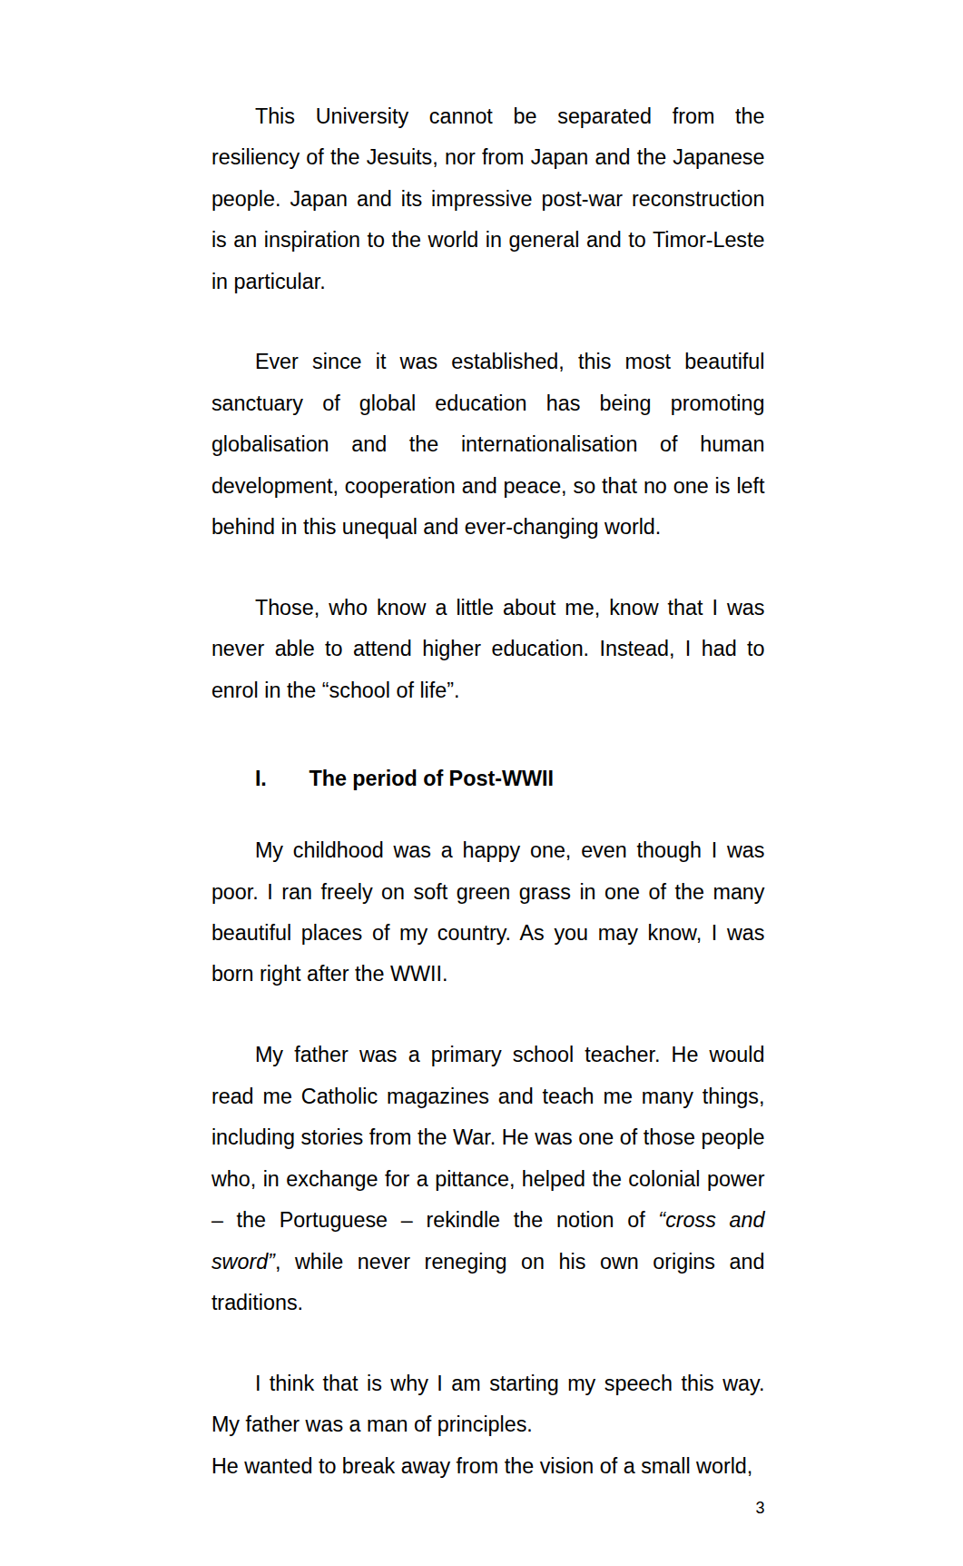This University cannot be separated from the resiliency of the Jesuits, nor from Japan and the Japanese people. Japan and its impressive post-war reconstruction is an inspiration to the world in general and to Timor-Leste in particular.
Ever since it was established, this most beautiful sanctuary of global education has being promoting globalisation and the internationalisation of human development, cooperation and peace, so that no one is left behind in this unequal and ever-changing world.
Those, who know a little about me, know that I was never able to attend higher education. Instead, I had to enrol in the “school of life”.
I. The period of Post-WWII
My childhood was a happy one, even though I was poor. I ran freely on soft green grass in one of the many beautiful places of my country. As you may know, I was born right after the WWII.
My father was a primary school teacher. He would read me Catholic magazines and teach me many things, including stories from the War. He was one of those people who, in exchange for a pittance, helped the colonial power – the Portuguese – rekindle the notion of “cross and sword”, while never reneging on his own origins and traditions.
I think that is why I am starting my speech this way. My father was a man of principles.
He wanted to break away from the vision of a small world,
3